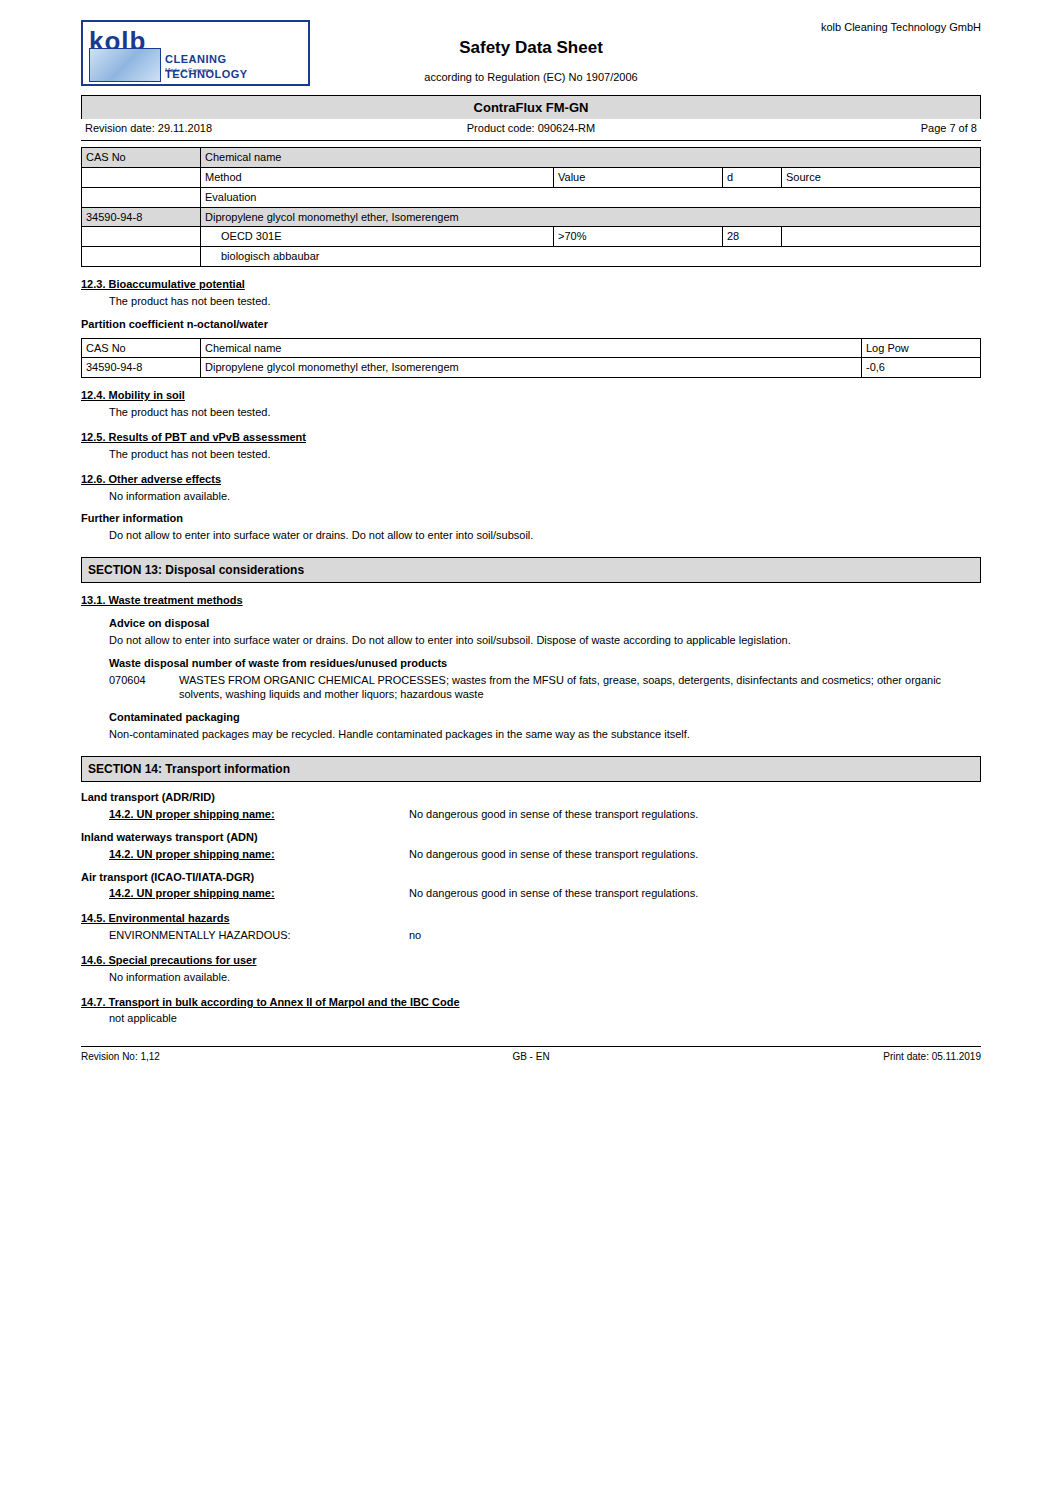kolb
CLEANING TECHNOLOGY
Made in Germany
kolb Cleaning Technology GmbH
Safety Data Sheet
according to Regulation (EC) No 1907/2006
ContraFlux FM-GN
Revision date: 29.11.2018
Product code: 090624-RM
Page 7 of 8
| CAS No | Chemical name |
| | Method | Value | d | Source |
| | Evaluation |
| 34590-94-8 | Dipropylene glycol monomethyl ether, Isomerengem |
| | OECD 301E | >70% | 28 | |
| | biologisch abbaubar |
12.3. Bioaccumulative potential
The product has not been tested.
Partition coefficient n-octanol/water
| CAS No | Chemical name | Log Pow |
| 34590-94-8 | Dipropylene glycol monomethyl ether, Isomerengem | -0,6 |
12.4. Mobility in soil
The product has not been tested.
12.5. Results of PBT and vPvB assessment
The product has not been tested.
12.6. Other adverse effects
No information available.
Further information
Do not allow to enter into surface water or drains. Do not allow to enter into soil/subsoil.
SECTION 13: Disposal considerations
13.1. Waste treatment methods
Advice on disposal
Do not allow to enter into surface water or drains. Do not allow to enter into soil/subsoil. Dispose of waste according to applicable legislation.
Waste disposal number of waste from residues/unused products
070604
WASTES FROM ORGANIC CHEMICAL PROCESSES; wastes from the MFSU of fats, grease, soaps, detergents, disinfectants and cosmetics; other organic solvents, washing liquids and mother liquors; hazardous waste
Contaminated packaging
Non-contaminated packages may be recycled. Handle contaminated packages in the same way as the substance itself.
SECTION 14: Transport information
Land transport (ADR/RID)
14.2. UN proper shipping name:
No dangerous good in sense of these transport regulations.
Inland waterways transport (ADN)
14.2. UN proper shipping name:
No dangerous good in sense of these transport regulations.
Air transport (ICAO-TI/IATA-DGR)
14.2. UN proper shipping name:
No dangerous good in sense of these transport regulations.
14.5. Environmental hazards
ENVIRONMENTALLY HAZARDOUS:
no
14.6. Special precautions for user
No information available.
14.7. Transport in bulk according to Annex II of Marpol and the IBC Code
not applicable
Revision No: 1,12
GB - EN
Print date: 05.11.2019